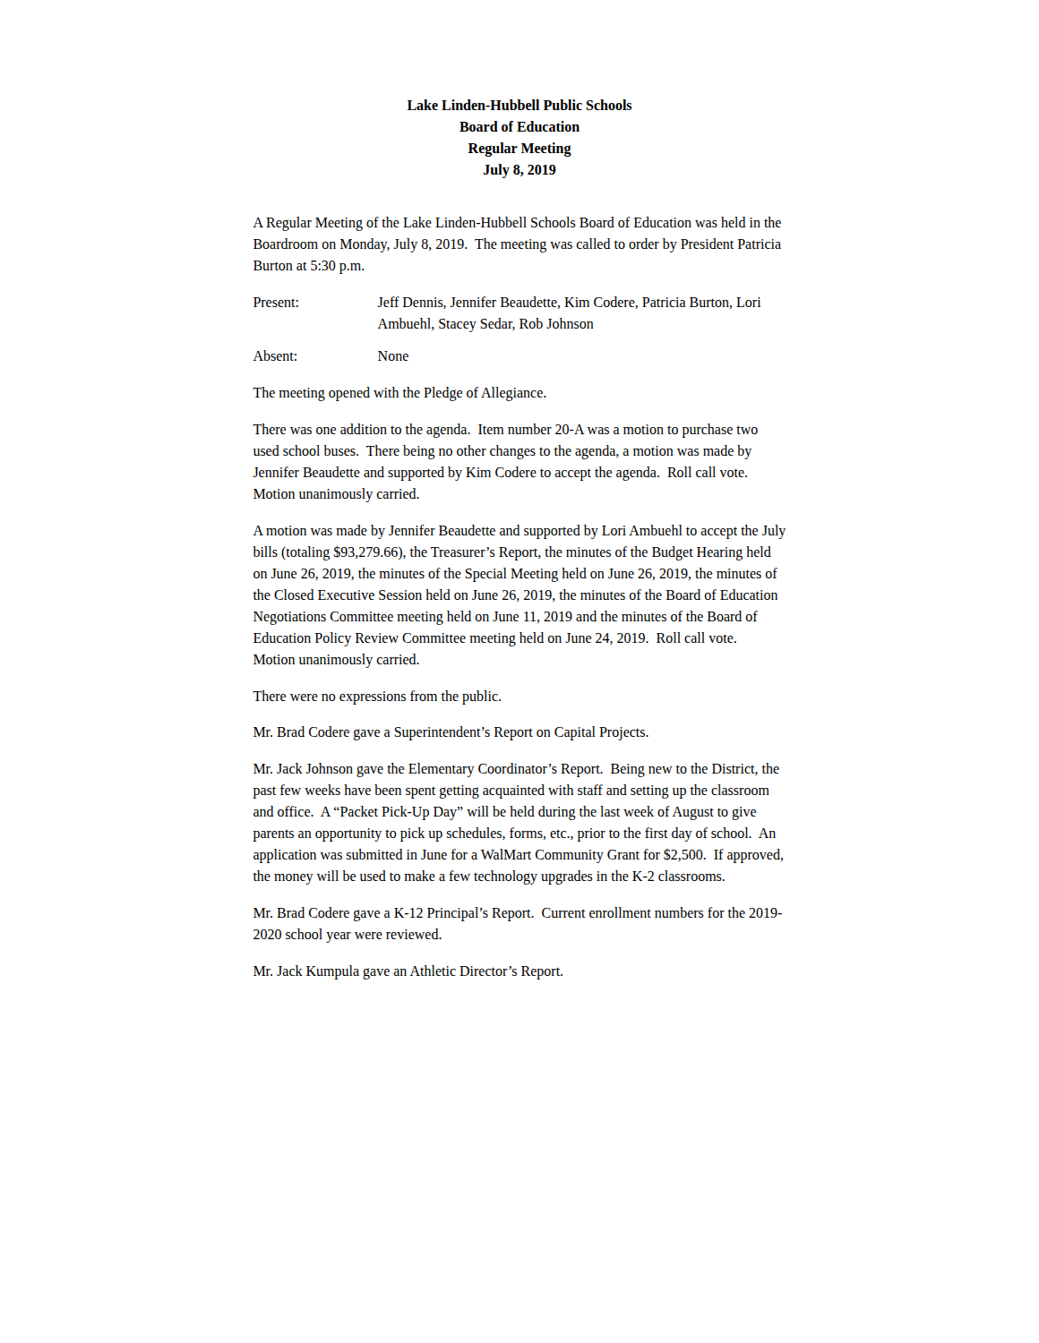Lake Linden-Hubbell Public Schools Board of Education Regular Meeting July 8, 2019
A Regular Meeting of the Lake Linden-Hubbell Schools Board of Education was held in the Boardroom on Monday, July 8, 2019. The meeting was called to order by President Patricia Burton at 5:30 p.m.
Present:
Jeff Dennis, Jennifer Beaudette, Kim Codere, Patricia Burton, Lori Ambuehl, Stacey Sedar, Rob Johnson
Absent:
None
The meeting opened with the Pledge of Allegiance.
There was one addition to the agenda. Item number 20-A was a motion to purchase two used school buses. There being no other changes to the agenda, a motion was made by Jennifer Beaudette and supported by Kim Codere to accept the agenda. Roll call vote. Motion unanimously carried.
A motion was made by Jennifer Beaudette and supported by Lori Ambuehl to accept the July bills (totaling $93,279.66), the Treasurer’s Report, the minutes of the Budget Hearing held on June 26, 2019, the minutes of the Special Meeting held on June 26, 2019, the minutes of the Closed Executive Session held on June 26, 2019, the minutes of the Board of Education Negotiations Committee meeting held on June 11, 2019 and the minutes of the Board of Education Policy Review Committee meeting held on June 24, 2019. Roll call vote. Motion unanimously carried.
There were no expressions from the public.
Mr. Brad Codere gave a Superintendent’s Report on Capital Projects.
Mr. Jack Johnson gave the Elementary Coordinator’s Report. Being new to the District, the past few weeks have been spent getting acquainted with staff and setting up the classroom and office. A “Packet Pick-Up Day” will be held during the last week of August to give parents an opportunity to pick up schedules, forms, etc., prior to the first day of school. An application was submitted in June for a WalMart Community Grant for $2,500. If approved, the money will be used to make a few technology upgrades in the K-2 classrooms.
Mr. Brad Codere gave a K-12 Principal’s Report. Current enrollment numbers for the 2019-2020 school year were reviewed.
Mr. Jack Kumpula gave an Athletic Director’s Report.